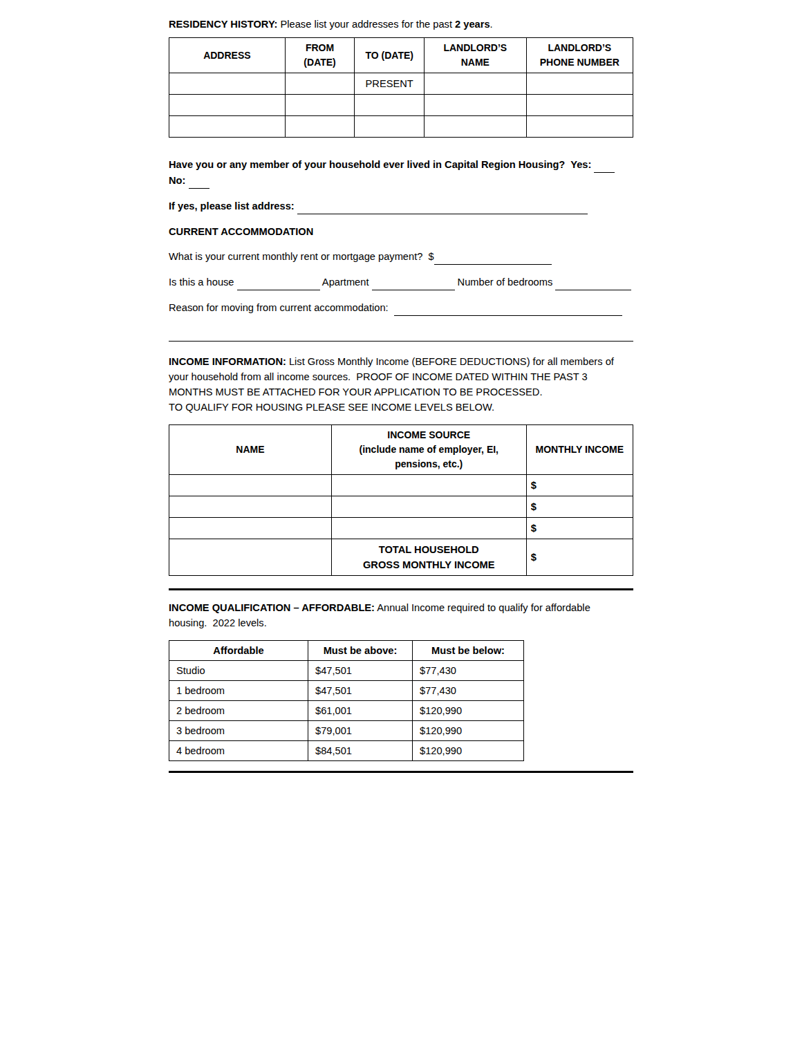RESIDENCY HISTORY: Please list your addresses for the past 2 years.
| ADDRESS | FROM (DATE) | TO (DATE) | LANDLORD’S NAME | LANDLORD’S PHONE NUMBER |
| --- | --- | --- | --- | --- |
| | | PRESENT | | |
Have you or any member of your household ever lived in Capital Region Housing? Yes: No:
If yes, please list address:
CURRENT ACCOMMODATION
What is your current monthly rent or mortgage payment? $
Is this a house Apartment Number of bedrooms
Reason for moving from current accommodation:
INCOME INFORMATION: List Gross Monthly Income (BEFORE DEDUCTIONS) for all members of your household from all income sources. PROOF OF INCOME DATED WITHIN THE PAST 3 MONTHS MUST BE ATTACHED FOR YOUR APPLICATION TO BE PROCESSED.
TO QUALIFY FOR HOUSING PLEASE SEE INCOME LEVELS BELOW.
| NAME | INCOME SOURCE (include name of employer, EI, pensions, etc.) | MONTHLY INCOME |
| --- | --- | --- |
| | | $ |
| | | $ |
| | | $ |
| | TOTAL HOUSEHOLD GROSS MONTHLY INCOME | $ |
INCOME QUALIFICATION – AFFORDABLE: Annual Income required to qualify for affordable housing. 2022 levels.
| Affordable | Must be above: | Must be below: |
| --- | --- | --- |
| Studio | $47,501 | $77,430 |
| 1 bedroom | $47,501 | $77,430 |
| 2 bedroom | $61,001 | $120,990 |
| 3 bedroom | $79,001 | $120,990 |
| 4 bedroom | $84,501 | $120,990 |